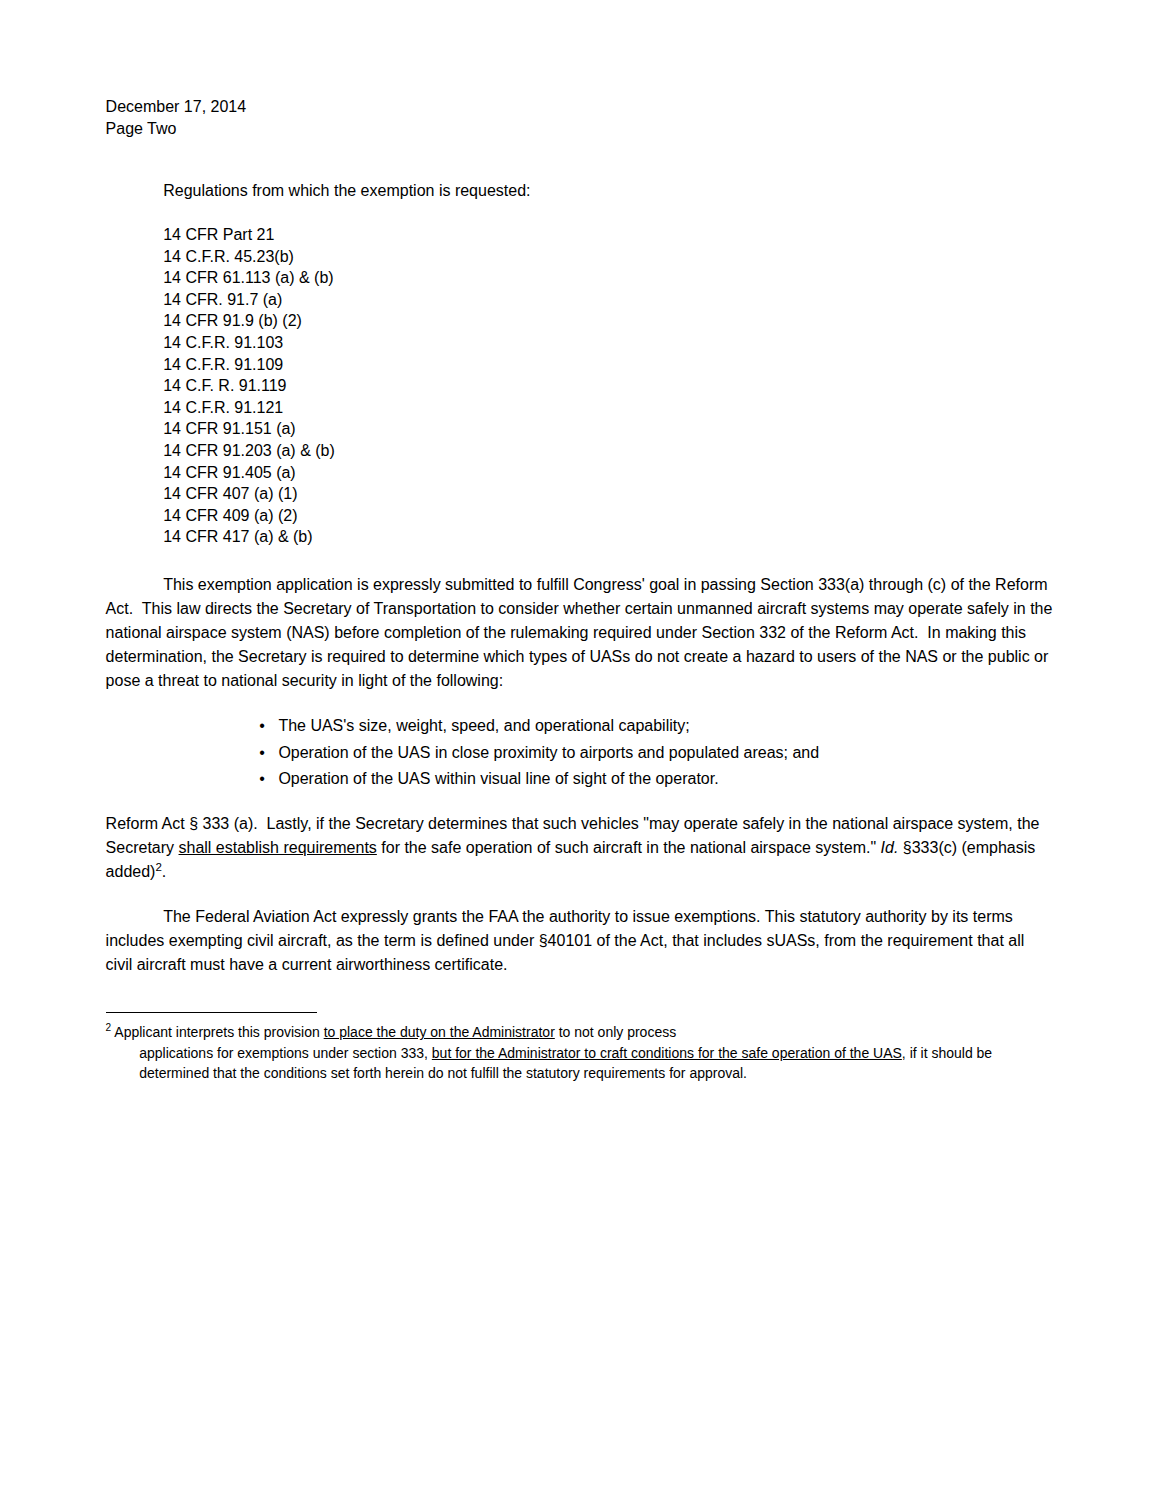December 17, 2014
Page Two
Regulations from which the exemption is requested:
14 CFR Part 21
14 C.F.R. 45.23(b)
14 CFR 61.113 (a) & (b)
14 CFR. 91.7 (a)
14 CFR 91.9 (b) (2)
14 C.F.R. 91.103
14 C.F.R. 91.109
14 C.F. R. 91.119
14 C.F.R. 91.121
14 CFR 91.151 (a)
14 CFR 91.203 (a) & (b)
14 CFR 91.405 (a)
14 CFR 407 (a) (1)
14 CFR 409 (a) (2)
14 CFR 417 (a) & (b)
This exemption application is expressly submitted to fulfill Congress' goal in passing Section 333(a) through (c) of the Reform Act. This law directs the Secretary of Transportation to consider whether certain unmanned aircraft systems may operate safely in the national airspace system (NAS) before completion of the rulemaking required under Section 332 of the Reform Act. In making this determination, the Secretary is required to determine which types of UASs do not create a hazard to users of the NAS or the public or pose a threat to national security in light of the following:
The UAS's size, weight, speed, and operational capability;
Operation of the UAS in close proximity to airports and populated areas; and
Operation of the UAS within visual line of sight of the operator.
Reform Act § 333 (a). Lastly, if the Secretary determines that such vehicles "may operate safely in the national airspace system, the Secretary shall establish requirements for the safe operation of such aircraft in the national airspace system." Id. §333(c) (emphasis added)2.
The Federal Aviation Act expressly grants the FAA the authority to issue exemptions. This statutory authority by its terms includes exempting civil aircraft, as the term is defined under §40101 of the Act, that includes sUASs, from the requirement that all civil aircraft must have a current airworthiness certificate.
2 Applicant interprets this provision to place the duty on the Administrator to not only process applications for exemptions under section 333, but for the Administrator to craft conditions for the safe operation of the UAS, if it should be determined that the conditions set forth herein do not fulfill the statutory requirements for approval.